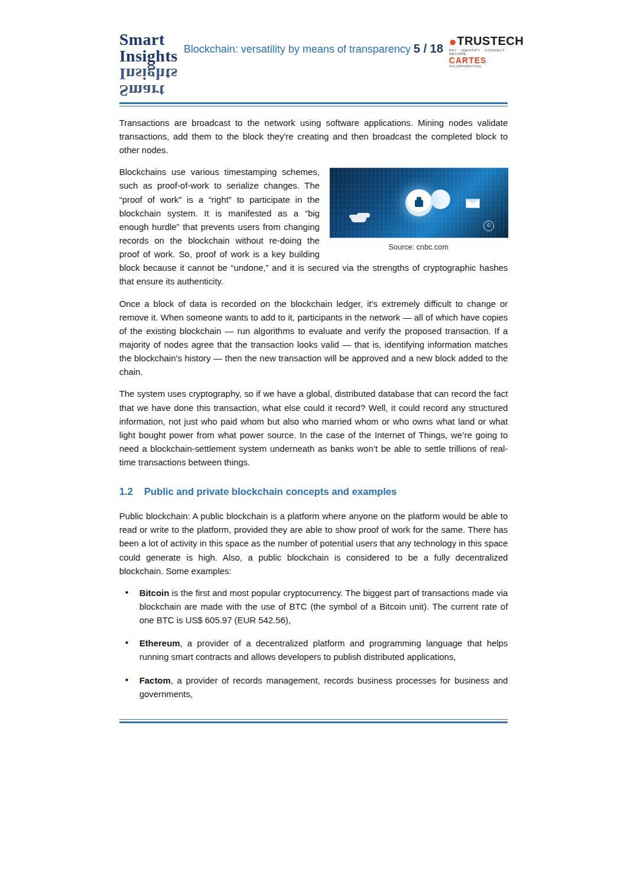Smart Insights
Smart Insights
Blockchain: versatility by means of transparency 5 / 18
●TRUSTECH
Pay · Identify · Connect · Secure
CARTES incorporating
Transactions are broadcast to the network using software applications. Mining nodes validate transactions, add them to the block they're creating and then broadcast the completed block to other nodes.
©
Source: cnbc.com
Blockchains use various timestamping schemes, such as proof-of-work to serialize changes. The “proof of work” is a “right” to participate in the blockchain system. It is manifested as a “big enough hurdle” that prevents users from changing records on the blockchain without re-doing the proof of work. So, proof of work is a key building block because it cannot be “undone,” and it is secured via the strengths of cryptographic hashes that ensure its authenticity.
Once a block of data is recorded on the blockchain ledger, it’s extremely difficult to change or remove it. When someone wants to add to it, participants in the network — all of which have copies of the existing blockchain — run algorithms to evaluate and verify the proposed transaction. If a majority of nodes agree that the transaction looks valid — that is, identifying information matches the blockchain’s history — then the new transaction will be approved and a new block added to the chain.
The system uses cryptography, so if we have a global, distributed database that can record the fact that we have done this transaction, what else could it record? Well, it could record any structured information, not just who paid whom but also who married whom or who owns what land or what light bought power from what power source. In the case of the Internet of Things, we’re going to need a blockchain-settlement system underneath as banks won’t be able to settle trillions of real-time transactions between things.
1.2 Public and private blockchain concepts and examples
Public blockchain: A public blockchain is a platform where anyone on the platform would be able to read or write to the platform, provided they are able to show proof of work for the same. There has been a lot of activity in this space as the number of potential users that any technology in this space could generate is high. Also, a public blockchain is considered to be a fully decentralized blockchain. Some examples:
Bitcoin is the first and most popular cryptocurrency. The biggest part of transactions made via blockchain are made with the use of BTC (the symbol of a Bitcoin unit). The current rate of one BTC is US$ 605.97 (EUR 542.56),
Ethereum, a provider of a decentralized platform and programming language that helps running smart contracts and allows developers to publish distributed applications,
Factom, a provider of records management, records business processes for business and governments,